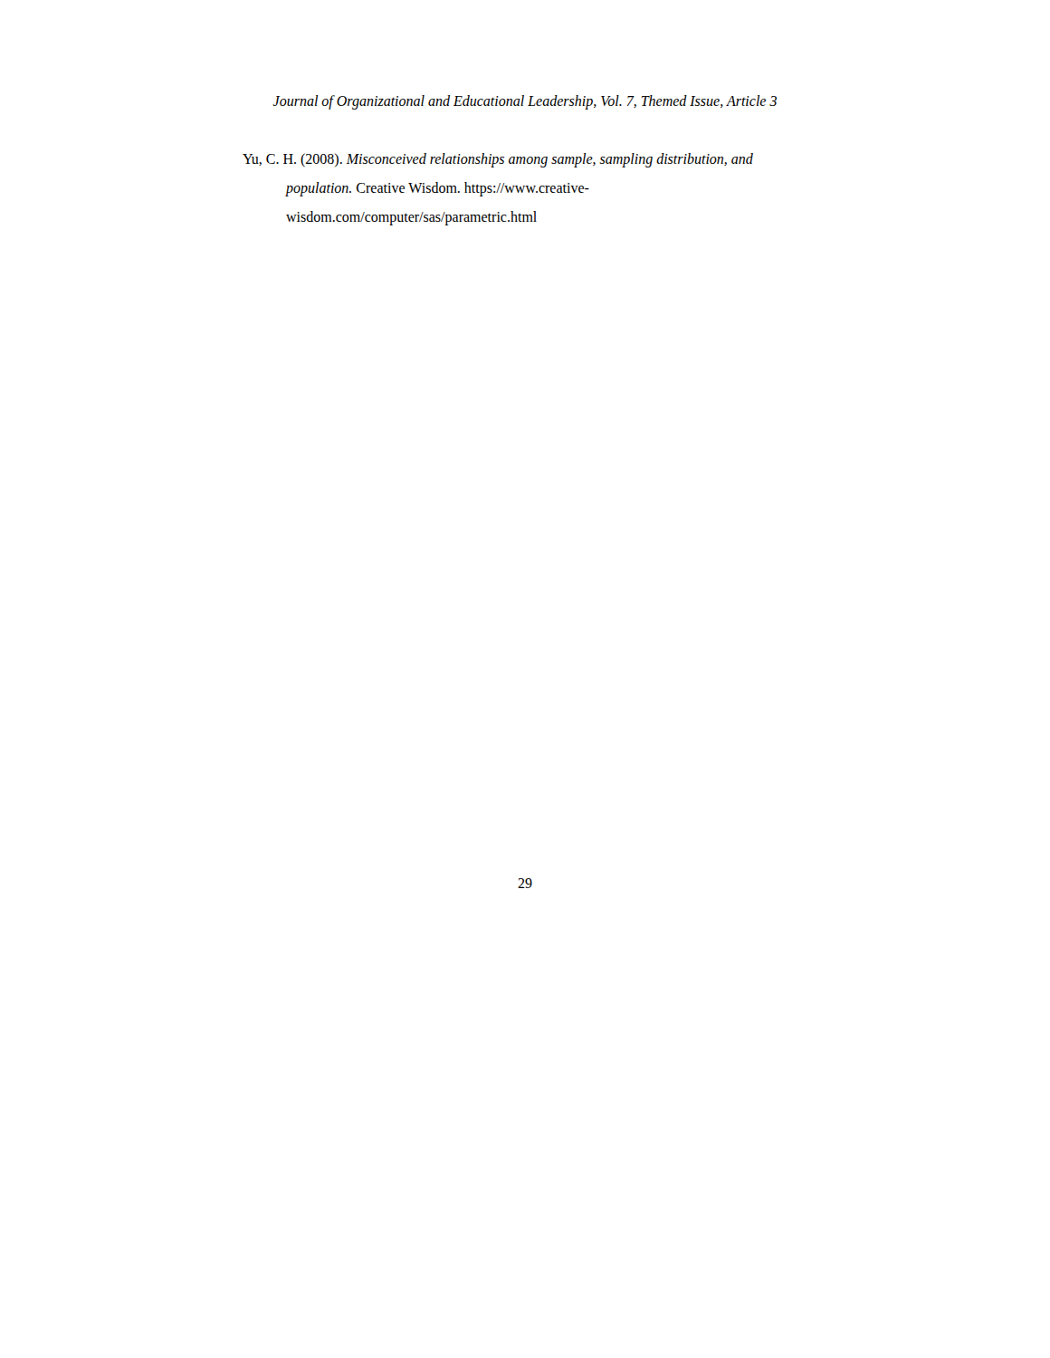Journal of Organizational and Educational Leadership, Vol. 7, Themed Issue, Article 3
Yu, C. H. (2008). Misconceived relationships among sample, sampling distribution, and population. Creative Wisdom. https://www.creative-wisdom.com/computer/sas/parametric.html
29